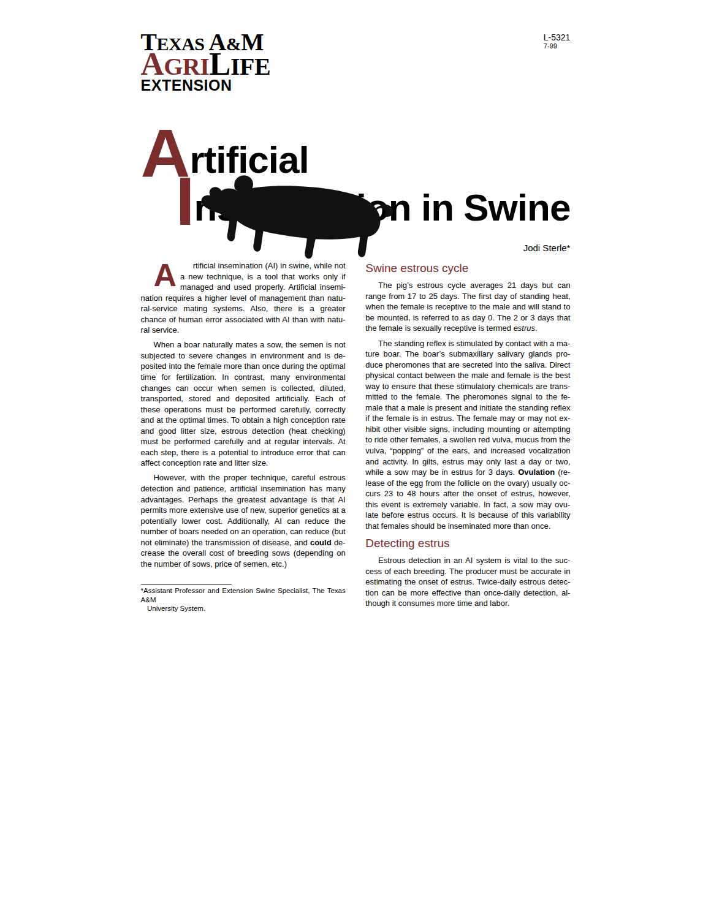TEXAS A&M
AGRI LIFE
EXTENSION
L-5321
7-99
Artificial
Insemination in Swine
Jodi Sterle*
Artificial insemination (AI) in swine, while not a new technique, is a tool that works only if managed and used properly. Artificial insemination requires a higher level of management than natural-service mating systems. Also, there is a greater chance of human error associated with AI than with natural service.
When a boar naturally mates a sow, the semen is not subjected to severe changes in environment and is deposited into the female more than once during the optimal time for fertilization. In contrast, many environmental changes can occur when semen is collected, diluted, transported, stored and deposited artificially. Each of these operations must be performed carefully, correctly and at the optimal times. To obtain a high conception rate and good litter size, estrous detection (heat checking) must be performed carefully and at regular intervals. At each step, there is a potential to introduce error that can affect conception rate and litter size.
However, with the proper technique, careful estrous detection and patience, artificial insemination has many advantages. Perhaps the greatest advantage is that AI permits more extensive use of new, superior genetics at a potentially lower cost. Additionally, AI can reduce the number of boars needed on an operation, can reduce (but not eliminate) the transmission of disease, and could decrease the overall cost of breeding sows (depending on the number of sows, price of semen, etc.)
*Assistant Professor and Extension Swine Specialist, The Texas A&M
University System.
Swine estrous cycle
The pig’s estrous cycle averages 21 days but can range from 17 to 25 days. The first day of standing heat, when the female is receptive to the male and will stand to be mounted, is referred to as day 0. The 2 or 3 days that the female is sexually receptive is termed estrus.
The standing reflex is stimulated by contact with a mature boar. The boar’s submaxillary salivary glands produce pheromones that are secreted into the saliva. Direct physical contact between the male and female is the best way to ensure that these stimulatory chemicals are transmitted to the female. The pheromones signal to the female that a male is present and initiate the standing reflex if the female is in estrus. The female may or may not exhibit other visible signs, including mounting or attempting to ride other females, a swollen red vulva, mucus from the vulva, “popping” of the ears, and increased vocalization and activity. In gilts, estrus may only last a day or two, while a sow may be in estrus for 3 days. Ovulation (release of the egg from the follicle on the ovary) usually occurs 23 to 48 hours after the onset of estrus, however, this event is extremely variable. In fact, a sow may ovulate before estrus occurs. It is because of this variability that females should be inseminated more than once.
Detecting estrus
Estrous detection in an AI system is vital to the success of each breeding. The producer must be accurate in estimating the onset of estrus. Twice-daily estrous detection can be more effective than once-daily detection, although it consumes more time and labor.